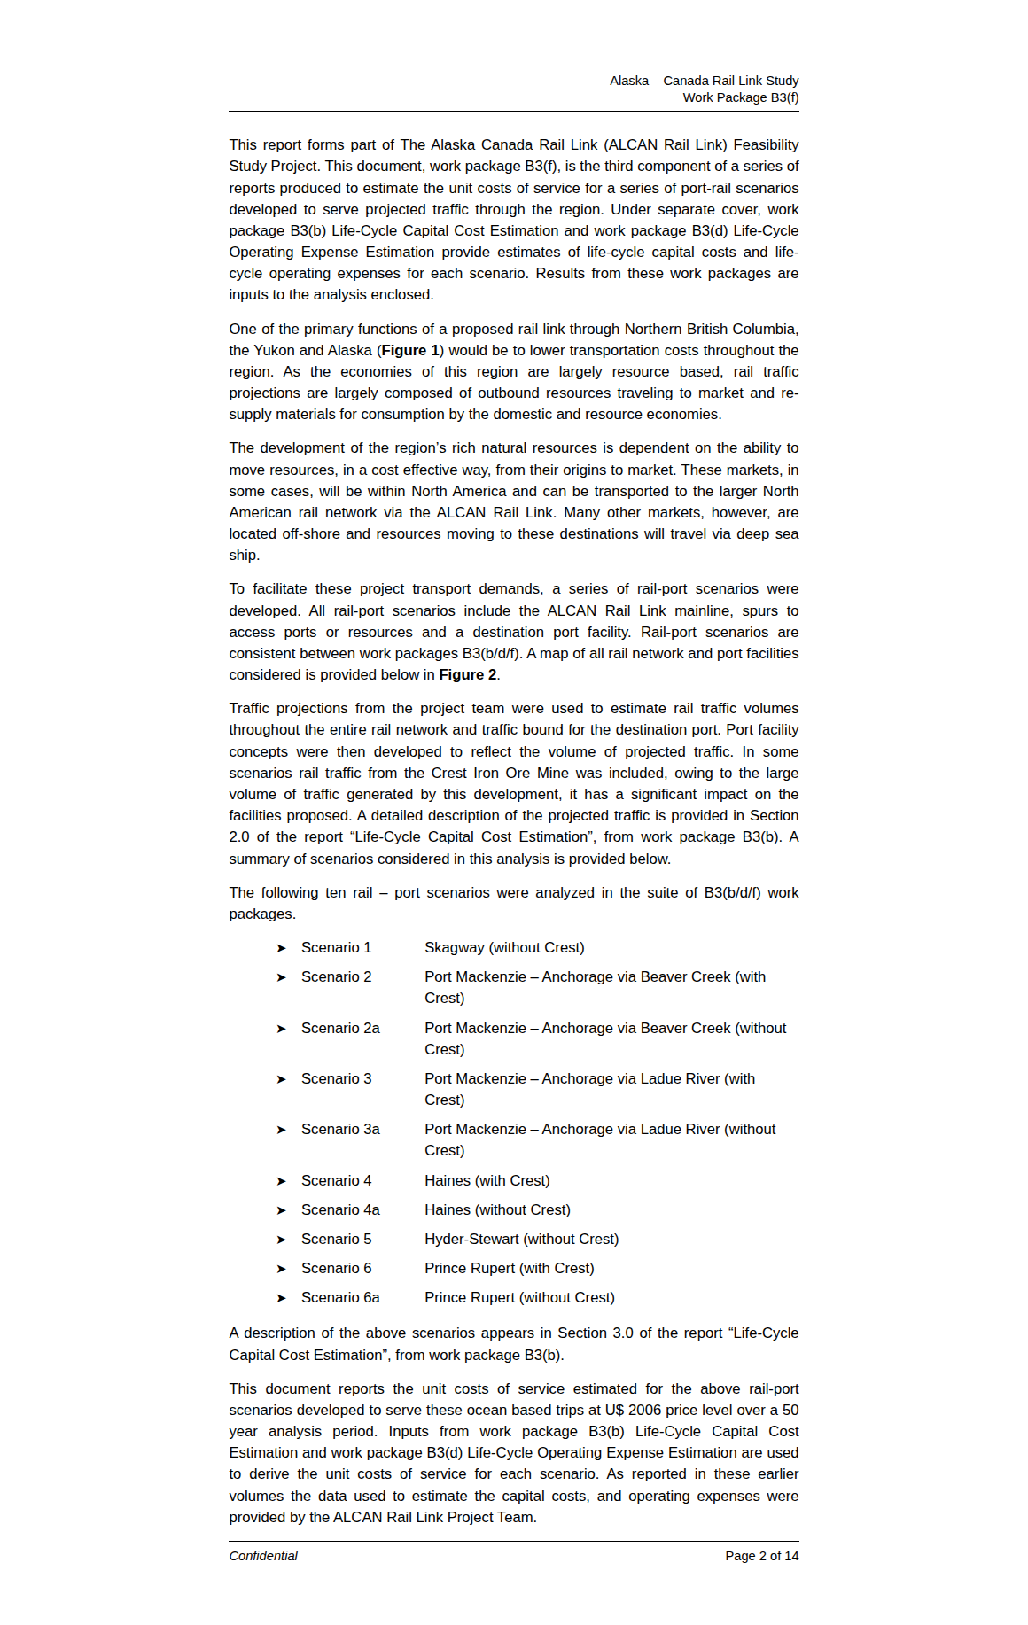Alaska – Canada Rail Link Study Work Package B3(f)
This report forms part of The Alaska Canada Rail Link (ALCAN Rail Link) Feasibility Study Project. This document, work package B3(f), is the third component of a series of reports produced to estimate the unit costs of service for a series of port-rail scenarios developed to serve projected traffic through the region. Under separate cover, work package B3(b) Life-Cycle Capital Cost Estimation and work package B3(d) Life-Cycle Operating Expense Estimation provide estimates of life-cycle capital costs and life-cycle operating expenses for each scenario. Results from these work packages are inputs to the analysis enclosed.
One of the primary functions of a proposed rail link through Northern British Columbia, the Yukon and Alaska (Figure 1) would be to lower transportation costs throughout the region. As the economies of this region are largely resource based, rail traffic projections are largely composed of outbound resources traveling to market and re-supply materials for consumption by the domestic and resource economies.
The development of the region’s rich natural resources is dependent on the ability to move resources, in a cost effective way, from their origins to market. These markets, in some cases, will be within North America and can be transported to the larger North American rail network via the ALCAN Rail Link. Many other markets, however, are located off-shore and resources moving to these destinations will travel via deep sea ship.
To facilitate these project transport demands, a series of rail-port scenarios were developed. All rail-port scenarios include the ALCAN Rail Link mainline, spurs to access ports or resources and a destination port facility. Rail-port scenarios are consistent between work packages B3(b/d/f). A map of all rail network and port facilities considered is provided below in Figure 2.
Traffic projections from the project team were used to estimate rail traffic volumes throughout the entire rail network and traffic bound for the destination port. Port facility concepts were then developed to reflect the volume of projected traffic. In some scenarios rail traffic from the Crest Iron Ore Mine was included, owing to the large volume of traffic generated by this development, it has a significant impact on the facilities proposed. A detailed description of the projected traffic is provided in Section 2.0 of the report “Life-Cycle Capital Cost Estimation”, from work package B3(b). A summary of scenarios considered in this analysis is provided below.
The following ten rail – port scenarios were analyzed in the suite of B3(b/d/f) work packages.
➤Scenario 1 Skagway (without Crest)
➤Scenario 2 Port Mackenzie – Anchorage via Beaver Creek (with Crest)
➤Scenario 2a Port Mackenzie – Anchorage via Beaver Creek (without Crest)
➤Scenario 3 Port Mackenzie – Anchorage via Ladue River (with Crest)
➤Scenario 3a Port Mackenzie – Anchorage via Ladue River (without Crest)
➤Scenario 4 Haines (with Crest)
➤Scenario 4a Haines (without Crest)
➤Scenario 5 Hyder-Stewart (without Crest)
➤Scenario 6 Prince Rupert (with Crest)
➤Scenario 6a Prince Rupert (without Crest)
A description of the above scenarios appears in Section 3.0 of the report “Life-Cycle Capital Cost Estimation”, from work package B3(b).
This document reports the unit costs of service estimated for the above rail-port scenarios developed to serve these ocean based trips at U$ 2006 price level over a 50 year analysis period. Inputs from work package B3(b) Life-Cycle Capital Cost Estimation and work package B3(d) Life-Cycle Operating Expense Estimation are used to derive the unit costs of service for each scenario. As reported in these earlier volumes the data used to estimate the capital costs, and operating expenses were provided by the ALCAN Rail Link Project Team.
Confidential Page 2 of 14